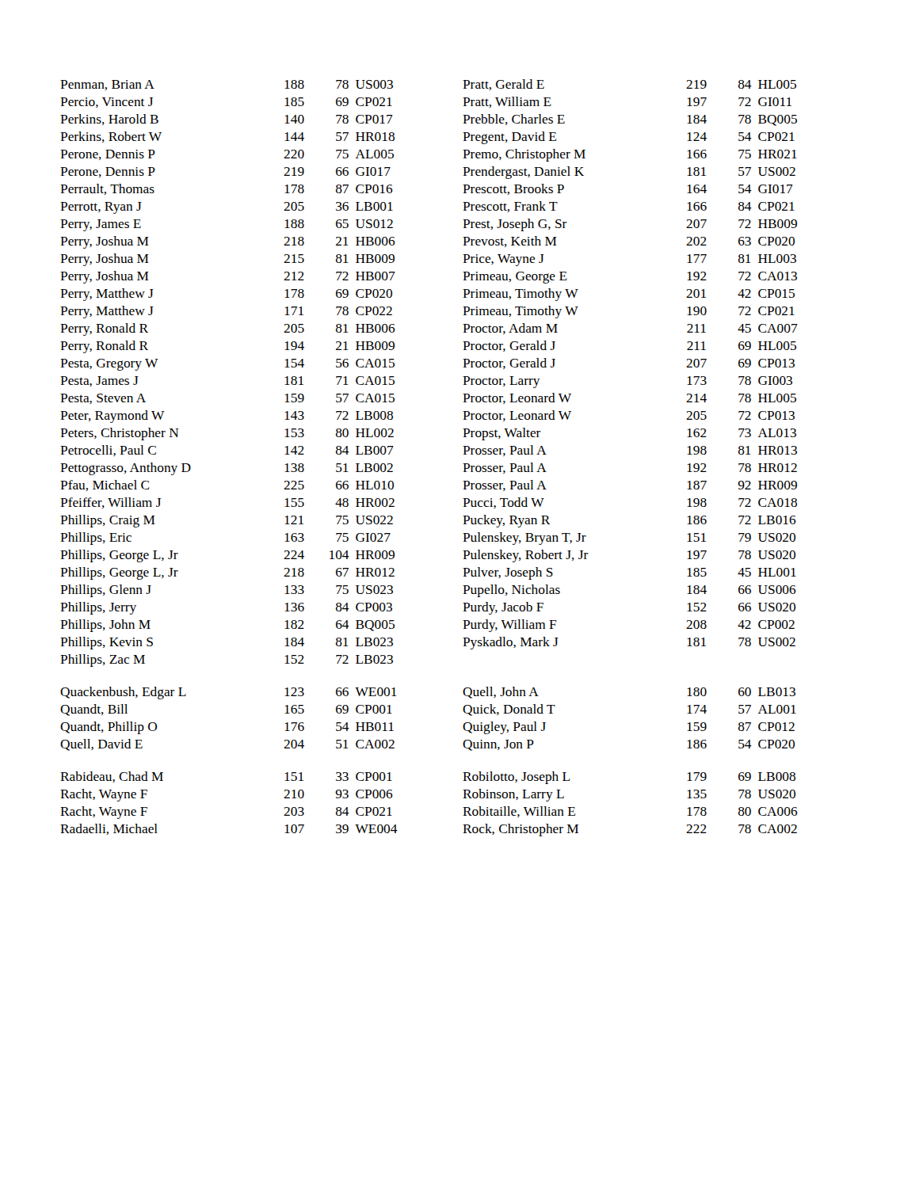| Penman, Brian A | 188 | 78 | US003 | Pratt, Gerald E | 219 | 84 | HL005 |
| Percio, Vincent J | 185 | 69 | CP021 | Pratt, William E | 197 | 72 | GI011 |
| Perkins, Harold B | 140 | 78 | CP017 | Prebble, Charles E | 184 | 78 | BQ005 |
| Perkins, Robert W | 144 | 57 | HR018 | Pregent, David E | 124 | 54 | CP021 |
| Perone, Dennis P | 220 | 75 | AL005 | Premo, Christopher M | 166 | 75 | HR021 |
| Perone, Dennis P | 219 | 66 | GI017 | Prendergast, Daniel K | 181 | 57 | US002 |
| Perrault, Thomas | 178 | 87 | CP016 | Prescott, Brooks P | 164 | 54 | GI017 |
| Perrott, Ryan J | 205 | 36 | LB001 | Prescott, Frank T | 166 | 84 | CP021 |
| Perry, James E | 188 | 65 | US012 | Prest, Joseph G, Sr | 207 | 72 | HB009 |
| Perry, Joshua M | 218 | 21 | HB006 | Prevost, Keith M | 202 | 63 | CP020 |
| Perry, Joshua M | 215 | 81 | HB009 | Price, Wayne J | 177 | 81 | HL003 |
| Perry, Joshua M | 212 | 72 | HB007 | Primeau, George E | 192 | 72 | CA013 |
| Perry, Matthew J | 178 | 69 | CP020 | Primeau, Timothy W | 201 | 42 | CP015 |
| Perry, Matthew J | 171 | 78 | CP022 | Primeau, Timothy W | 190 | 72 | CP021 |
| Perry, Ronald R | 205 | 81 | HB006 | Proctor, Adam M | 211 | 45 | CA007 |
| Perry, Ronald R | 194 | 21 | HB009 | Proctor, Gerald J | 211 | 69 | HL005 |
| Pesta, Gregory W | 154 | 56 | CA015 | Proctor, Gerald J | 207 | 69 | CP013 |
| Pesta, James J | 181 | 71 | CA015 | Proctor, Larry | 173 | 78 | GI003 |
| Pesta, Steven A | 159 | 57 | CA015 | Proctor, Leonard W | 214 | 78 | HL005 |
| Peter, Raymond W | 143 | 72 | LB008 | Proctor, Leonard W | 205 | 72 | CP013 |
| Peters, Christopher N | 153 | 80 | HL002 | Propst, Walter | 162 | 73 | AL013 |
| Petrocelli, Paul C | 142 | 84 | LB007 | Prosser, Paul A | 198 | 81 | HR013 |
| Pettograsso, Anthony D | 138 | 51 | LB002 | Prosser, Paul A | 192 | 78 | HR012 |
| Pfau, Michael C | 225 | 66 | HL010 | Prosser, Paul A | 187 | 92 | HR009 |
| Pfeiffer, William J | 155 | 48 | HR002 | Pucci, Todd W | 198 | 72 | CA018 |
| Phillips, Craig M | 121 | 75 | US022 | Puckey, Ryan R | 186 | 72 | LB016 |
| Phillips, Eric | 163 | 75 | GI027 | Pulenskey, Bryan T, Jr | 151 | 79 | US020 |
| Phillips, George L, Jr | 224 | 104 | HR009 | Pulenskey, Robert J, Jr | 197 | 78 | US020 |
| Phillips, George L, Jr | 218 | 67 | HR012 | Pulver, Joseph S | 185 | 45 | HL001 |
| Phillips, Glenn J | 133 | 75 | US023 | Pupello, Nicholas | 184 | 66 | US006 |
| Phillips, Jerry | 136 | 84 | CP003 | Purdy, Jacob F | 152 | 66 | US020 |
| Phillips, John M | 182 | 64 | BQ005 | Purdy, William F | 208 | 42 | CP002 |
| Phillips, Kevin S | 184 | 81 | LB023 | Pyskadlo, Mark J | 181 | 78 | US002 |
| Phillips, Zac M | 152 | 72 | LB023 | | | | |
| Quackenbush, Edgar L | 123 | 66 | WE001 | Quell, John A | 180 | 60 | LB013 |
| Quandt, Bill | 165 | 69 | CP001 | Quick, Donald T | 174 | 57 | AL001 |
| Quandt, Phillip O | 176 | 54 | HB011 | Quigley, Paul J | 159 | 87 | CP012 |
| Quell, David E | 204 | 51 | CA002 | Quinn, Jon P | 186 | 54 | CP020 |
| Rabideau, Chad M | 151 | 33 | CP001 | Robilotto, Joseph L | 179 | 69 | LB008 |
| Racht, Wayne F | 210 | 93 | CP006 | Robinson, Larry L | 135 | 78 | US020 |
| Racht, Wayne F | 203 | 84 | CP021 | Robitaille, Willian E | 178 | 80 | CA006 |
| Radaelli, Michael | 107 | 39 | WE004 | Rock, Christopher M | 222 | 78 | CA002 |